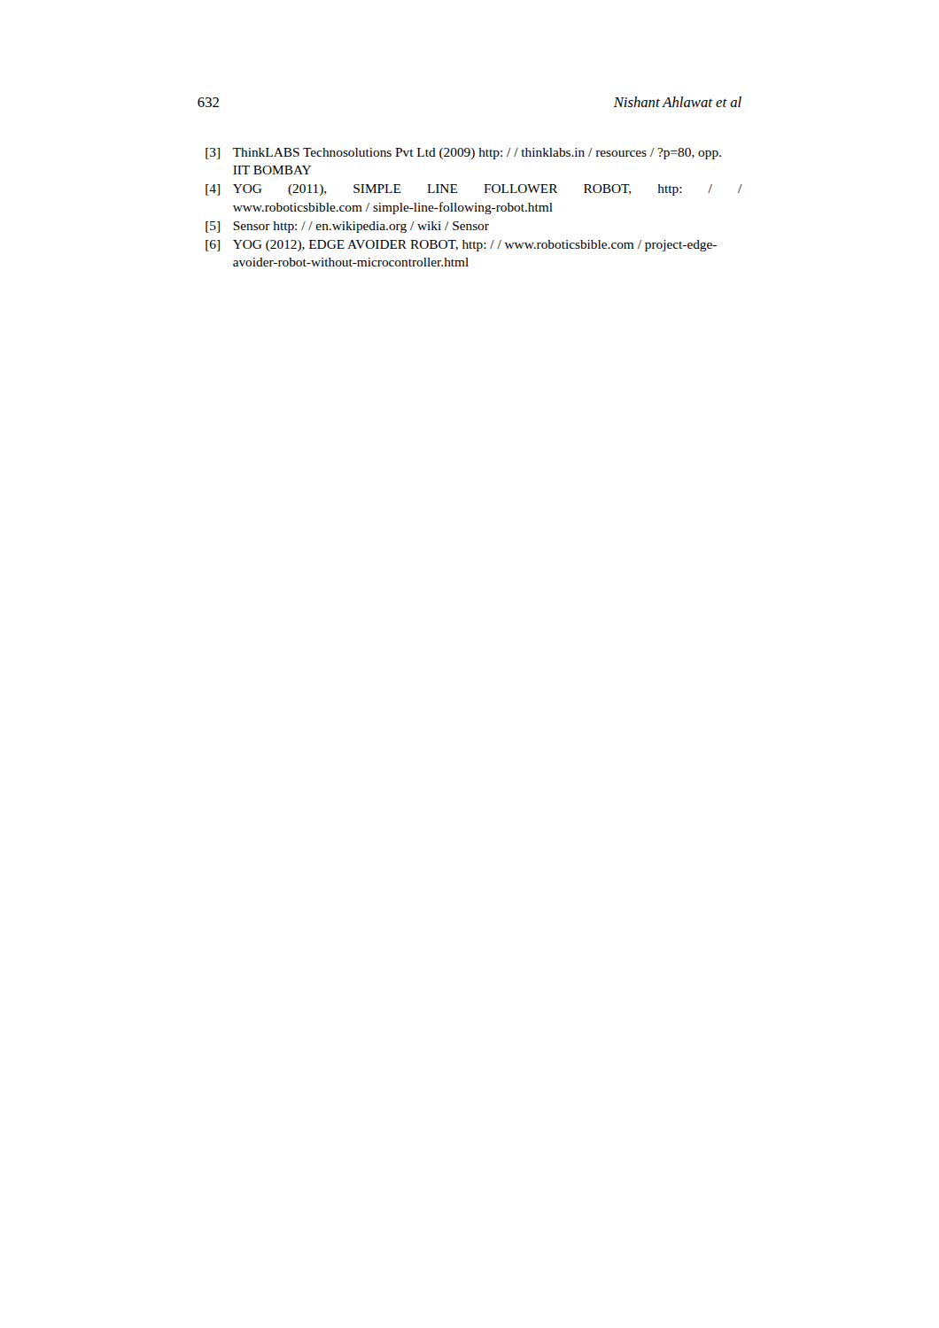632 Nishant Ahlawat et al
[3] ThinkLABS Technosolutions Pvt Ltd (2009) http: / / thinklabs.in / resources / ?p=80, opp. IIT BOMBAY
[4] YOG(2011), SIMPLE LINE FOLLOWER ROBOT, http:// www.roboticsbible.com / simple-line-following-robot.html
[5] Sensor http: / / en.wikipedia.org / wiki / Sensor
[6] YOG (2012), EDGE AVOIDER ROBOT, http: / / www.roboticsbible.com / project-edge-avoider-robot-without-microcontroller.html